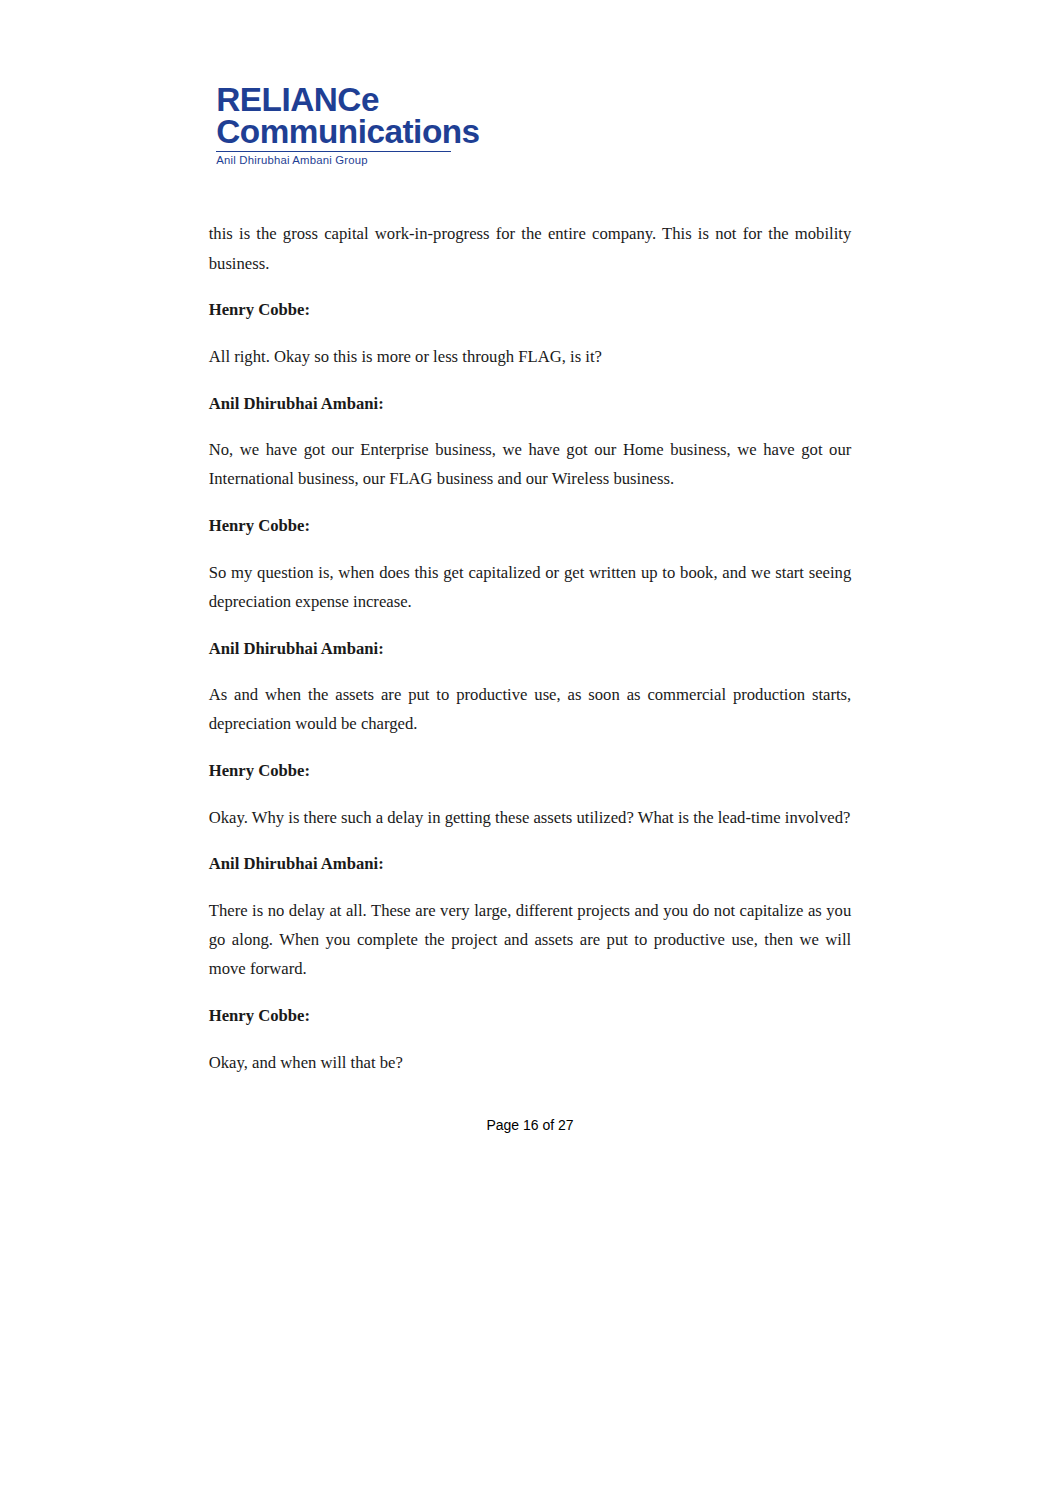RELIANCe
Communications
Anil Dhirubhai Ambani Group
this is the gross capital work-in-progress for the entire company. This is not for the mobility business.
Henry Cobbe:
All right. Okay so this is more or less through FLAG, is it?
Anil Dhirubhai Ambani:
No, we have got our Enterprise business, we have got our Home business, we have got our International business, our FLAG business and our Wireless business.
Henry Cobbe:
So my question is, when does this get capitalized or get written up to book, and we start seeing depreciation expense increase.
Anil Dhirubhai Ambani:
As and when the assets are put to productive use, as soon as commercial production starts, depreciation would be charged.
Henry Cobbe:
Okay. Why is there such a delay in getting these assets utilized? What is the lead-time involved?
Anil Dhirubhai Ambani:
There is no delay at all. These are very large, different projects and you do not capitalize as you go along. When you complete the project and assets are put to productive use, then we will move forward.
Henry Cobbe:
Okay, and when will that be?
Page 16 of 27